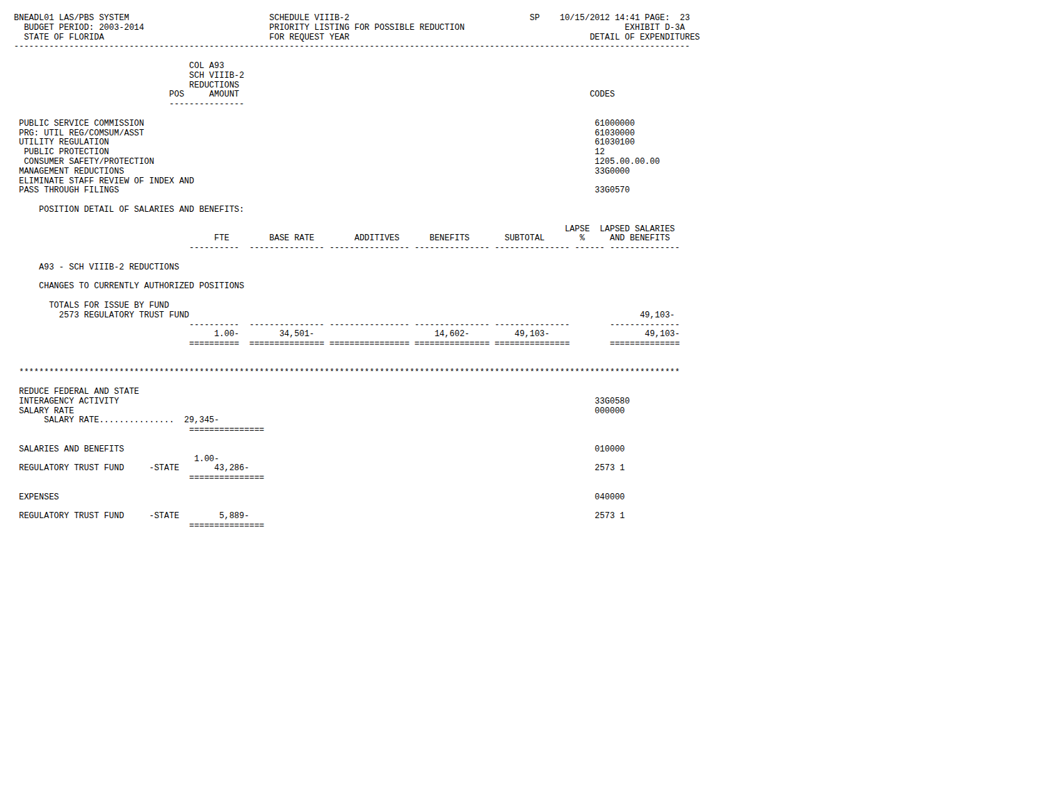BNEADL01 LAS/PBS SYSTEM                            SCHEDULE VIIIB-2                                    SP    10/15/2012 14:41 PAGE:  23
  BUDGET PERIOD: 2003-2014                         PRIORITY LISTING FOR POSSIBLE REDUCTION                                EXHIBIT D-3A
  STATE OF FLORIDA                                 FOR REQUEST YEAR                                                DETAIL OF EXPENDITURES
---------------------------------------------------------------------------------------------------------------------------------------

                                   COL A93
                                   SCH VIIIB-2
                                   REDUCTIONS
                               POS     AMOUNT                                                                      CODES
                               ---------------

 PUBLIC SERVICE COMMISSION                                                                                          61000000
 PRG: UTIL REG/COMSUM/ASST                                                                                          61030000
 UTILITY REGULATION                                                                                                 61030100
  PUBLIC PROTECTION                                                                                                 12
  CONSUMER SAFETY/PROTECTION                                                                                        1205.00.00.00
 MANAGEMENT REDUCTIONS                                                                                              33G0000
 ELIMINATE STAFF REVIEW OF INDEX AND
 PASS THROUGH FILINGS                                                                                               33G0570

     POSITION DETAIL OF SALARIES AND BENEFITS:

                                                                                                              LAPSE  LAPSED SALARIES
                                        FTE        BASE RATE        ADDITIVES      BENEFITS       SUBTOTAL       %     AND BENEFITS
                                   ----------  --------------- ---------------- --------------- --------------- ------ --------------

     A93 - SCH VIIIB-2 REDUCTIONS

     CHANGES TO CURRENTLY AUTHORIZED POSITIONS

       TOTALS FOR ISSUE BY FUND
         2573 REGULATORY TRUST FUND                                                                                          49,103-
                                   ----------  --------------- ---------------- --------------- ---------------        --------------
                                        1.00-        34,501-                        14,602-         49,103-                   49,103-
                                   ==========  =============== ================ =============== ===============        ==============


 ************************************************************************************************************************************

 REDUCE FEDERAL AND STATE
 INTERAGENCY ACTIVITY                                                                                               33G0580
 SALARY RATE                                                                                                        000000
      SALARY RATE...............  29,345-
                                   ===============

 SALARIES AND BENEFITS                                                                                              010000
                                    1.00-
 REGULATORY TRUST FUND     -STATE       43,286-                                                                     2573 1
                                   ===============

 EXPENSES                                                                                                           040000

 REGULATORY TRUST FUND     -STATE        5,889-                                                                     2573 1
                                   ===============